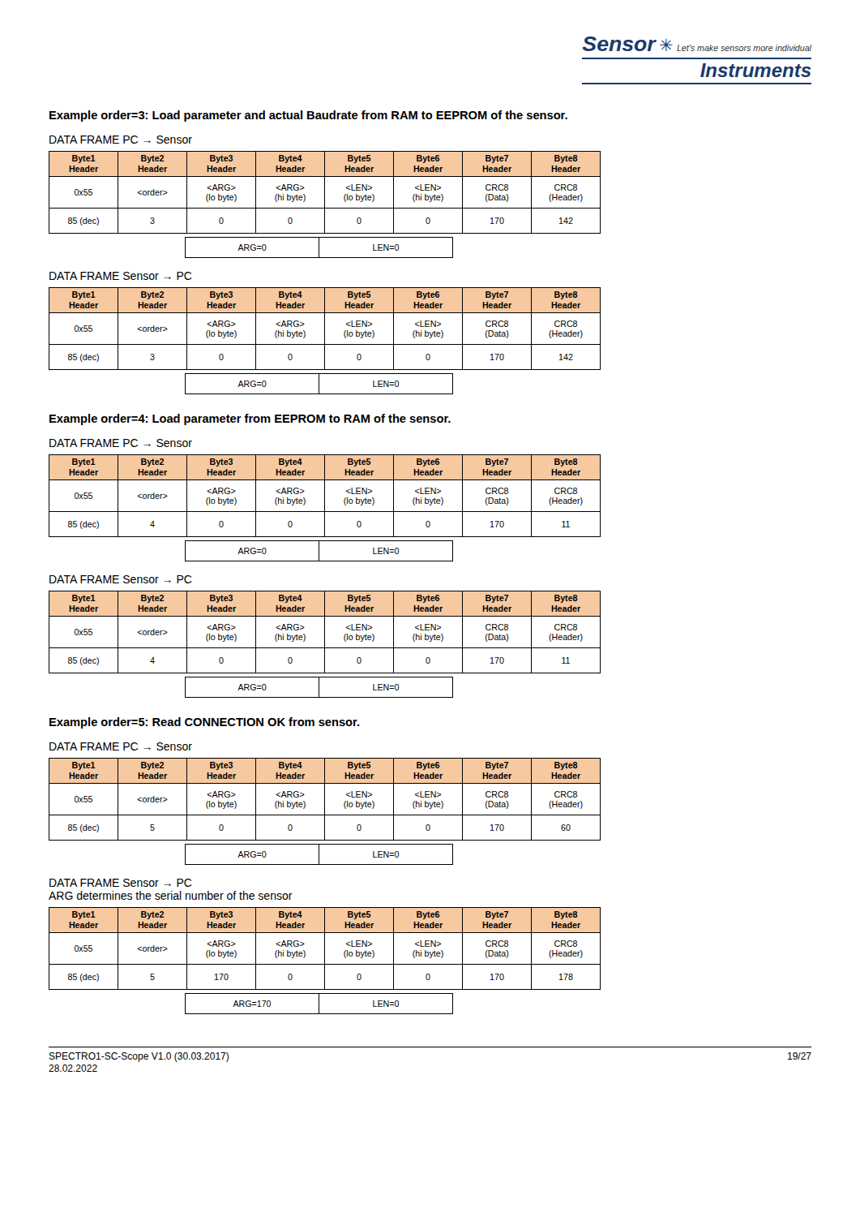Sensor ✳ Let's make sensors more individual
Instruments
Example order=3: Load parameter and actual Baudrate from RAM to EEPROM of the sensor.
DATA FRAME PC → Sensor
| Byte1 Header | Byte2 Header | Byte3 Header | Byte4 Header | Byte5 Header | Byte6 Header | Byte7 Header | Byte8 Header |
| --- | --- | --- | --- | --- | --- | --- | --- |
| 0x55 | <order> | <ARG> (lo byte) | <ARG> (hi byte) | <LEN> (lo byte) | <LEN> (hi byte) | CRC8 (Data) | CRC8 (Header) |
| 85 (dec) | 3 | 0 | 0 | 0 | 0 | 170 | 142 |
| | | ARG=0 | LEN=0 |
DATA FRAME Sensor → PC
| Byte1 Header | Byte2 Header | Byte3 Header | Byte4 Header | Byte5 Header | Byte6 Header | Byte7 Header | Byte8 Header |
| --- | --- | --- | --- | --- | --- | --- | --- |
| 0x55 | <order> | <ARG> (lo byte) | <ARG> (hi byte) | <LEN> (lo byte) | <LEN> (hi byte) | CRC8 (Data) | CRC8 (Header) |
| 85 (dec) | 3 | 0 | 0 | 0 | 0 | 170 | 142 |
| | | ARG=0 | LEN=0 |
Example order=4: Load parameter from EEPROM to RAM of the sensor.
DATA FRAME PC → Sensor
| Byte1 Header | Byte2 Header | Byte3 Header | Byte4 Header | Byte5 Header | Byte6 Header | Byte7 Header | Byte8 Header |
| --- | --- | --- | --- | --- | --- | --- | --- |
| 0x55 | <order> | <ARG> (lo byte) | <ARG> (hi byte) | <LEN> (lo byte) | <LEN> (hi byte) | CRC8 (Data) | CRC8 (Header) |
| 85 (dec) | 4 | 0 | 0 | 0 | 0 | 170 | 11 |
| | | ARG=0 | LEN=0 |
DATA FRAME Sensor → PC
| Byte1 Header | Byte2 Header | Byte3 Header | Byte4 Header | Byte5 Header | Byte6 Header | Byte7 Header | Byte8 Header |
| --- | --- | --- | --- | --- | --- | --- | --- |
| 0x55 | <order> | <ARG> (lo byte) | <ARG> (hi byte) | <LEN> (lo byte) | <LEN> (hi byte) | CRC8 (Data) | CRC8 (Header) |
| 85 (dec) | 4 | 0 | 0 | 0 | 0 | 170 | 11 |
| | | ARG=0 | LEN=0 |
Example order=5: Read CONNECTION OK from sensor.
DATA FRAME PC → Sensor
| Byte1 Header | Byte2 Header | Byte3 Header | Byte4 Header | Byte5 Header | Byte6 Header | Byte7 Header | Byte8 Header |
| --- | --- | --- | --- | --- | --- | --- | --- |
| 0x55 | <order> | <ARG> (lo byte) | <ARG> (hi byte) | <LEN> (lo byte) | <LEN> (hi byte) | CRC8 (Data) | CRC8 (Header) |
| 85 (dec) | 5 | 0 | 0 | 0 | 0 | 170 | 60 |
| | | ARG=0 | LEN=0 |
DATA FRAME Sensor → PC
ARG determines the serial number of the sensor
| Byte1 Header | Byte2 Header | Byte3 Header | Byte4 Header | Byte5 Header | Byte6 Header | Byte7 Header | Byte8 Header |
| --- | --- | --- | --- | --- | --- | --- | --- |
| 0x55 | <order> | <ARG> (lo byte) | <ARG> (hi byte) | <LEN> (lo byte) | <LEN> (hi byte) | CRC8 (Data) | CRC8 (Header) |
| 85 (dec) | 5 | 170 | 0 | 0 | 0 | 170 | 178 |
| | | ARG=170 | LEN=0 |
SPECTRO1-SC-Scope V1.0 (30.03.2017)
28.02.2022
19/27